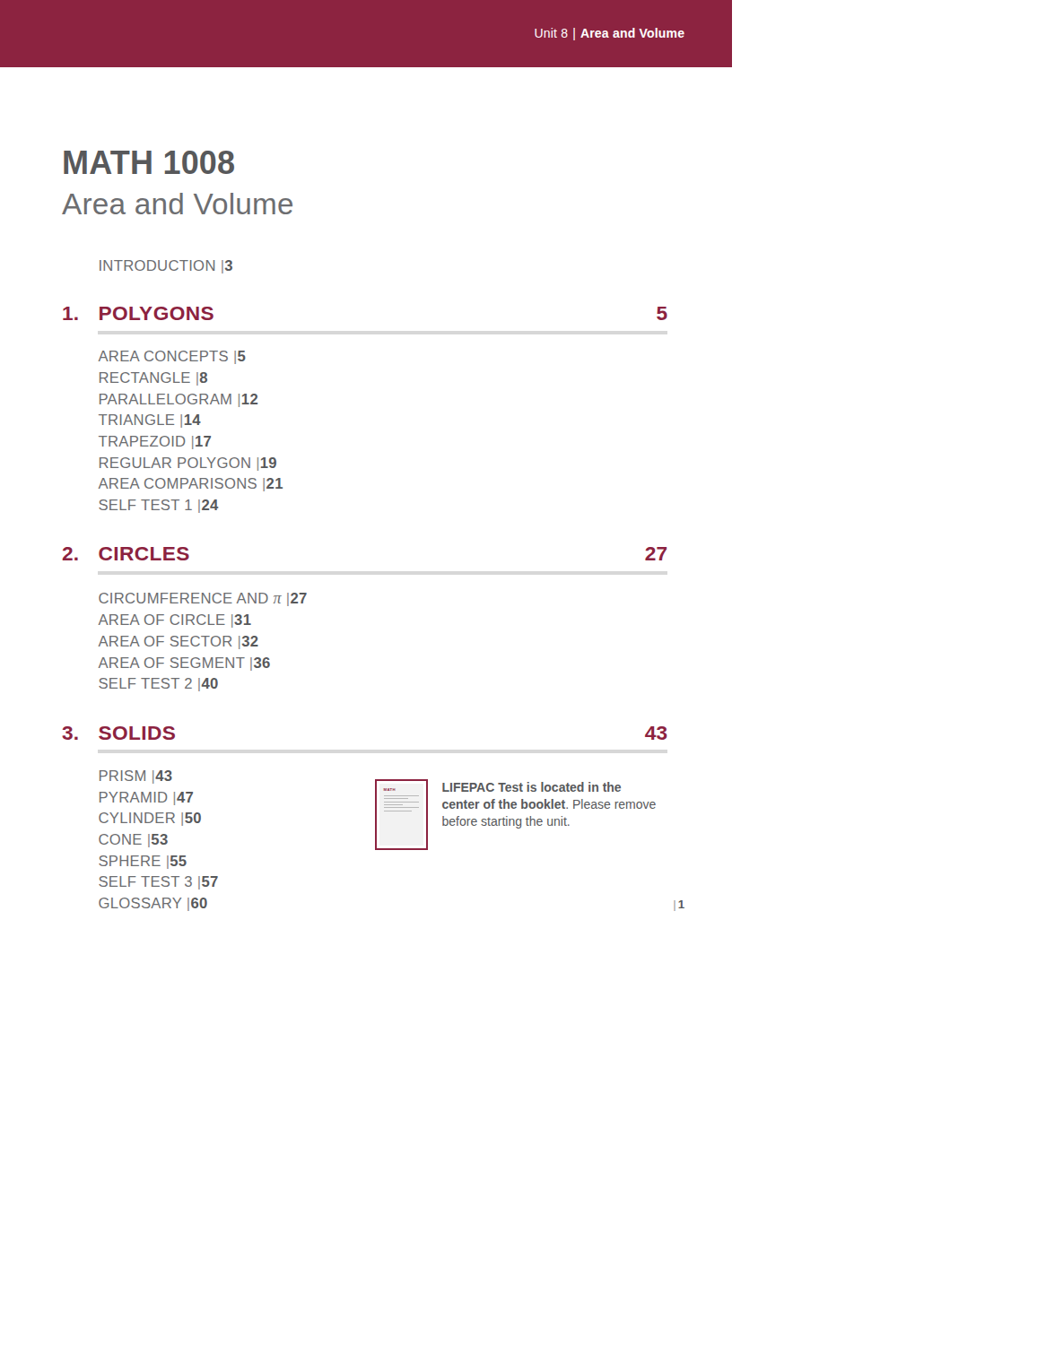Unit 8 | Area and Volume
MATH 1008 Area and Volume
INTRODUCTION |3
1. POLYGONS 5
AREA CONCEPTS |5
RECTANGLE |8
PARALLELOGRAM |12
TRIANGLE |14
TRAPEZOID |17
REGULAR POLYGON |19
AREA COMPARISONS |21
SELF TEST 1 |24
2. CIRCLES 27
CIRCUMFERENCE AND π |27
AREA OF CIRCLE |31
AREA OF SECTOR |32
AREA OF SEGMENT |36
SELF TEST 2 |40
3. SOLIDS 43
PRISM |43
PYRAMID |47
CYLINDER |50
CONE |53
SPHERE |55
SELF TEST 3 |57
GLOSSARY |60
LIFEPAC Test is located in the center of the booklet. Please remove before starting the unit.
|1